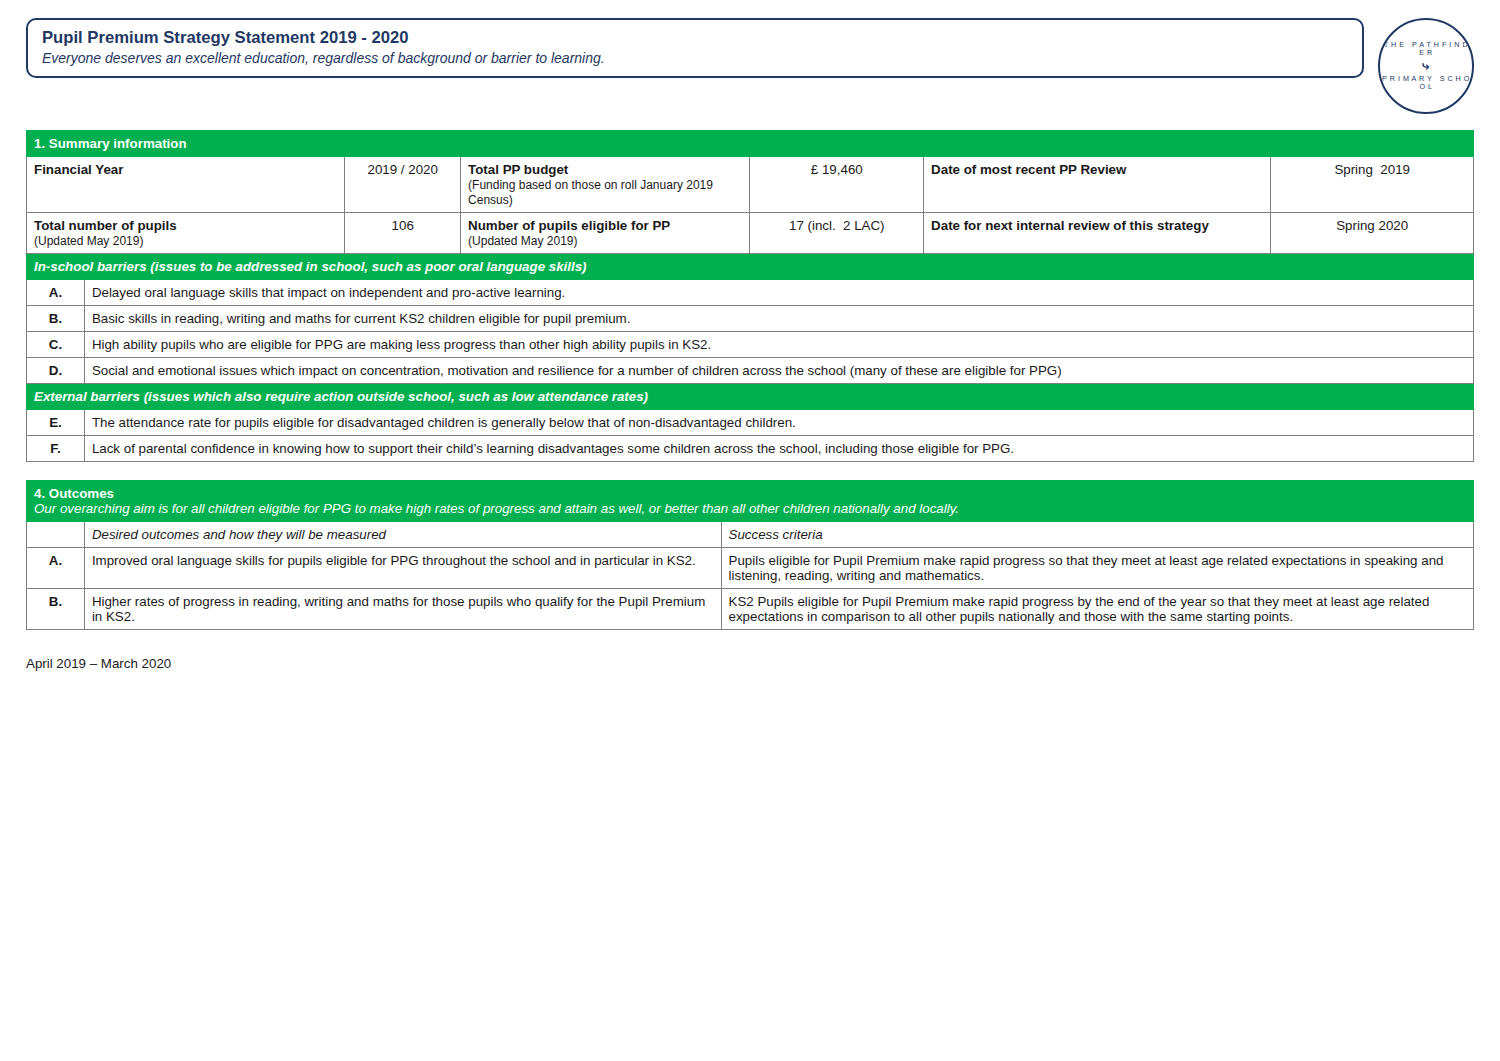Pupil Premium Strategy Statement 2019 - 2020
Everyone deserves an excellent education, regardless of background or barrier to learning.
T H E P A T H F I N D E R
⤷
P R I M A R Y S C H O O L
| 1. Summary information |
| Financial Year | 2019 / 2020 | Total PP budget (Funding based on those on roll January 2019 Census) | £ 19,460 | Date of most recent PP Review | Spring 2019 |
| Total number of pupils (Updated May 2019) | 106 | Number of pupils eligible for PP (Updated May 2019) | 17 (incl. 2 LAC) | Date for next internal review of this strategy | Spring 2020 |
| In-school barriers (issues to be addressed in school, such as poor oral language skills) |
| A. | Delayed oral language skills that impact on independent and pro-active learning. |
| B. | Basic skills in reading, writing and maths for current KS2 children eligible for pupil premium. |
| C. | High ability pupils who are eligible for PPG are making less progress than other high ability pupils in KS2. |
| D. | Social and emotional issues which impact on concentration, motivation and resilience for a number of children across the school (many of these are eligible for PPG) |
| External barriers (issues which also require action outside school, such as low attendance rates) |
| E. | The attendance rate for pupils eligible for disadvantaged children is generally below that of non-disadvantaged children. |
| F. | Lack of parental confidence in knowing how to support their child’s learning disadvantages some children across the school, including those eligible for PPG. |
| 4. Outcomes Our overarching aim is for all children eligible for PPG to make high rates of progress and attain as well, or better than all other children nationally and locally. |
| | Desired outcomes and how they will be measured | Success criteria |
| A. | Improved oral language skills for pupils eligible for PPG throughout the school and in particular in KS2. | Pupils eligible for Pupil Premium make rapid progress so that they meet at least age related expectations in speaking and listening, reading, writing and mathematics. |
| B. | Higher rates of progress in reading, writing and maths for those pupils who qualify for the Pupil Premium in KS2. | KS2 Pupils eligible for Pupil Premium make rapid progress by the end of the year so that they meet at least age related expectations in comparison to all other pupils nationally and those with the same starting points. |
April 2019 – March 2020